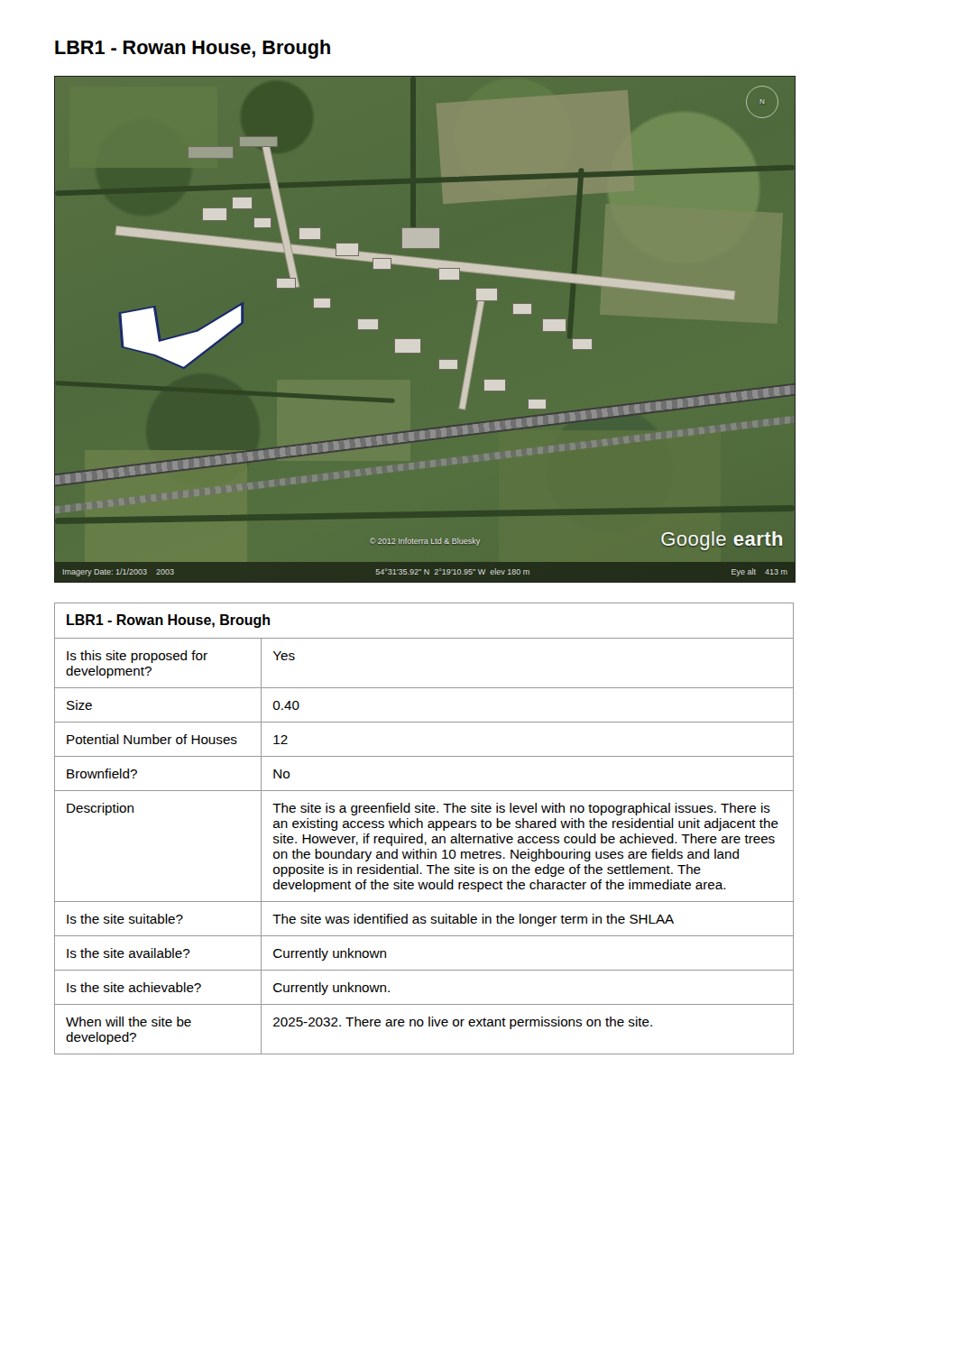LBR1 - Rowan House, Brough
N
© 2012 Infoterra Ltd & Bluesky
Google earth
Imagery Date: 1/1/2003 2003
54°31'35.92" N 2°19'10.95" W elev 180 m
Eye alt 413 m
| LBR1 - Rowan House, Brough |
| --- |
| Is this site proposed for development? | Yes |
| Size | 0.40 |
| Potential Number of Houses | 12 |
| Brownfield? | No |
| Description | The site is a greenfield site. The site is level with no topographical issues. There is an existing access which appears to be shared with the residential unit adjacent the site. However, if required, an alternative access could be achieved. There are trees on the boundary and within 10 metres. Neighbouring uses are fields and land opposite is in residential. The site is on the edge of the settlement. The development of the site would respect the character of the immediate area. |
| Is the site suitable? | The site was identified as suitable in the longer term in the SHLAA |
| Is the site available? | Currently unknown |
| Is the site achievable? | Currently unknown. |
| When will the site be developed? | 2025-2032. There are no live or extant permissions on the site. |